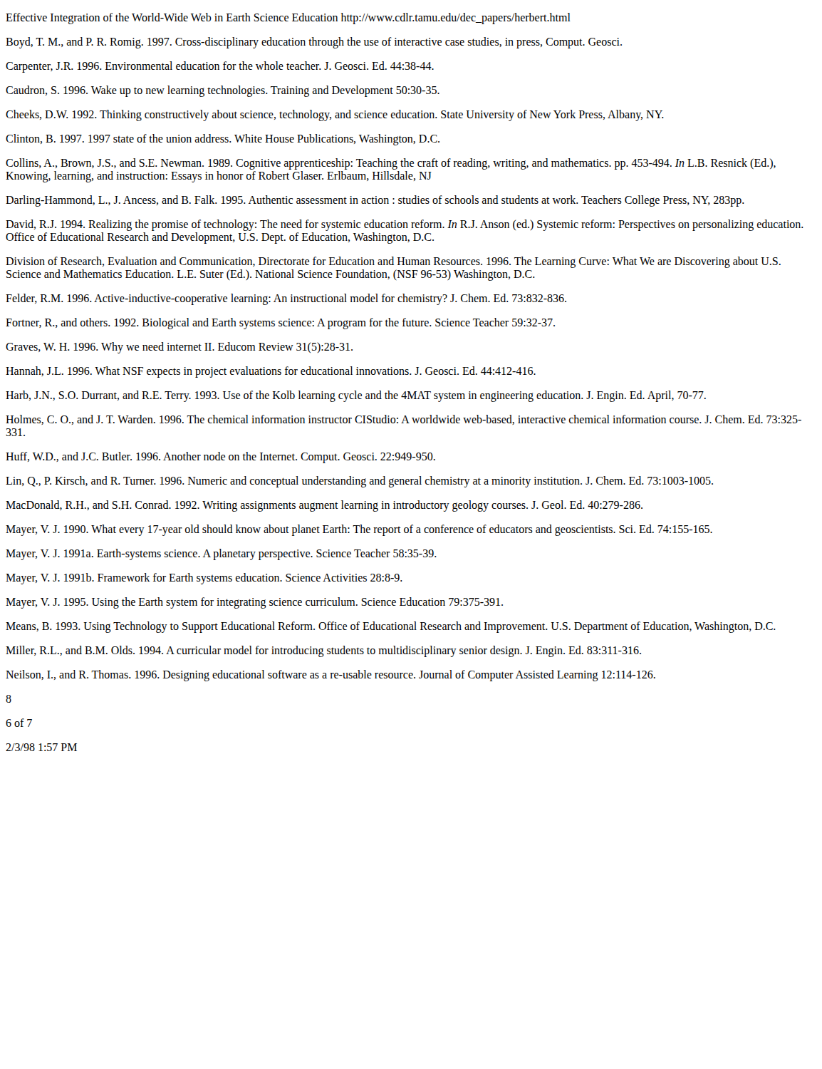Effective Integration of the World-Wide Web in Earth Science Education http://www.cdlr.tamu.edu/dec_papers/herbert.html
Boyd, T. M., and P. R. Romig. 1997. Cross-disciplinary education through the use of interactive case studies, in press, Comput. Geosci.
Carpenter, J.R. 1996. Environmental education for the whole teacher. J. Geosci. Ed. 44:38-44.
Caudron, S. 1996. Wake up to new learning technologies. Training and Development 50:30-35.
Cheeks, D.W. 1992. Thinking constructively about science, technology, and science education. State University of New York Press, Albany, NY.
Clinton, B. 1997. 1997 state of the union address. White House Publications, Washington, D.C.
Collins, A., Brown, J.S., and S.E. Newman. 1989. Cognitive apprenticeship: Teaching the craft of reading, writing, and mathematics. pp. 453-494. In L.B. Resnick (Ed.), Knowing, learning, and instruction: Essays in honor of Robert Glaser. Erlbaum, Hillsdale, NJ
Darling-Hammond, L., J. Ancess, and B. Falk. 1995. Authentic assessment in action : studies of schools and students at work. Teachers College Press, NY, 283pp.
David, R.J. 1994. Realizing the promise of technology: The need for systemic education reform. In R.J. Anson (ed.) Systemic reform: Perspectives on personalizing education. Office of Educational Research and Development, U.S. Dept. of Education, Washington, D.C.
Division of Research, Evaluation and Communication, Directorate for Education and Human Resources. 1996. The Learning Curve: What We are Discovering about U.S. Science and Mathematics Education. L.E. Suter (Ed.). National Science Foundation, (NSF 96-53) Washington, D.C.
Felder, R.M. 1996. Active-inductive-cooperative learning: An instructional model for chemistry? J. Chem. Ed. 73:832-836.
Fortner, R., and others. 1992. Biological and Earth systems science: A program for the future. Science Teacher 59:32-37.
Graves, W. H. 1996. Why we need internet II. Educom Review 31(5):28-31.
Hannah, J.L. 1996. What NSF expects in project evaluations for educational innovations. J. Geosci. Ed. 44:412-416.
Harb, J.N., S.O. Durrant, and R.E. Terry. 1993. Use of the Kolb learning cycle and the 4MAT system in engineering education. J. Engin. Ed. April, 70-77.
Holmes, C. O., and J. T. Warden. 1996. The chemical information instructor CIStudio: A worldwide web-based, interactive chemical information course. J. Chem. Ed. 73:325-331.
Huff, W.D., and J.C. Butler. 1996. Another node on the Internet. Comput. Geosci. 22:949-950.
Lin, Q., P. Kirsch, and R. Turner. 1996. Numeric and conceptual understanding and general chemistry at a minority institution. J. Chem. Ed. 73:1003-1005.
MacDonald, R.H., and S.H. Conrad. 1992. Writing assignments augment learning in introductory geology courses. J. Geol. Ed. 40:279-286.
Mayer, V. J. 1990. What every 17-year old should know about planet Earth: The report of a conference of educators and geoscientists. Sci. Ed. 74:155-165.
Mayer, V. J. 1991a. Earth-systems science. A planetary perspective. Science Teacher 58:35-39.
Mayer, V. J. 1991b. Framework for Earth systems education. Science Activities 28:8-9.
Mayer, V. J. 1995. Using the Earth system for integrating science curriculum. Science Education 79:375-391.
Means, B. 1993. Using Technology to Support Educational Reform. Office of Educational Research and Improvement. U.S. Department of Education, Washington, D.C.
Miller, R.L., and B.M. Olds. 1994. A curricular model for introducing students to multidisciplinary senior design. J. Engin. Ed. 83:311-316.
Neilson, I., and R. Thomas. 1996. Designing educational software as a re-usable resource. Journal of Computer Assisted Learning 12:114-126.
8
6 of 7
2/3/98 1:57 PM